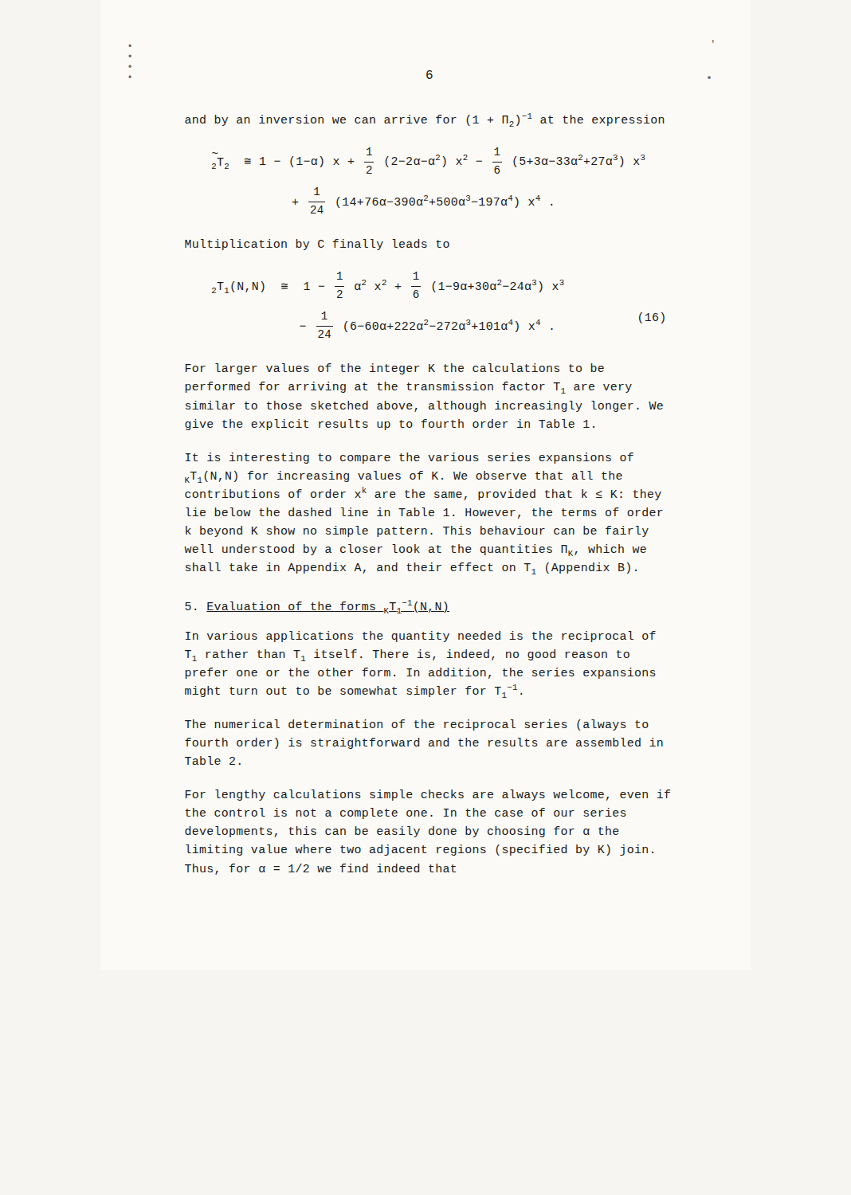•
•
•
•
′
•
6
and by an inversion we can arrive for (1 + Π2)−1 at the expression
~2T2 ≅ 1 − (1−α) x + 12 (2−2α−α2) x2 − 16 (5+3α−33α2+27α3) x3
+ 124 (14+76α−390α2+500α3−197α4) x4 .
Multiplication by C finally leads to
2T1(N,N) ≅ 1 − 12 α2 x2 + 16 (1−9α+30α2−24α3) x3
− 124 (6−60α+222α2−272α3+101α4) x4 . (16)
For larger values of the integer K the calculations to be performed for arriving at the transmission factor T1 are very similar to those sketched above, although increasingly longer. We give the explicit results up to fourth order in Table 1.
It is interesting to compare the various series expansions of KT1(N,N) for increasing values of K. We observe that all the contributions of order xk are the same, provided that k ≤ K: they lie below the dashed line in Table 1. However, the terms of order k beyond K show no simple pattern. This behaviour can be fairly well understood by a closer look at the quantities ΠK, which we shall take in Appendix A, and their effect on T1 (Appendix B).
5. Evaluation of the forms KT1−1(N,N)
In various applications the quantity needed is the reciprocal of T1 rather than T1 itself. There is, indeed, no good reason to prefer one or the other form. In addition, the series expansions might turn out to be somewhat simpler for T1−1.
The numerical determination of the reciprocal series (always to fourth order) is straightforward and the results are assembled in Table 2.
For lengthy calculations simple checks are always welcome, even if the control is not a complete one. In the case of our series developments, this can be easily done by choosing for α the limiting value where two adjacent regions (specified by K) join. Thus, for α = 1/2 we find indeed that